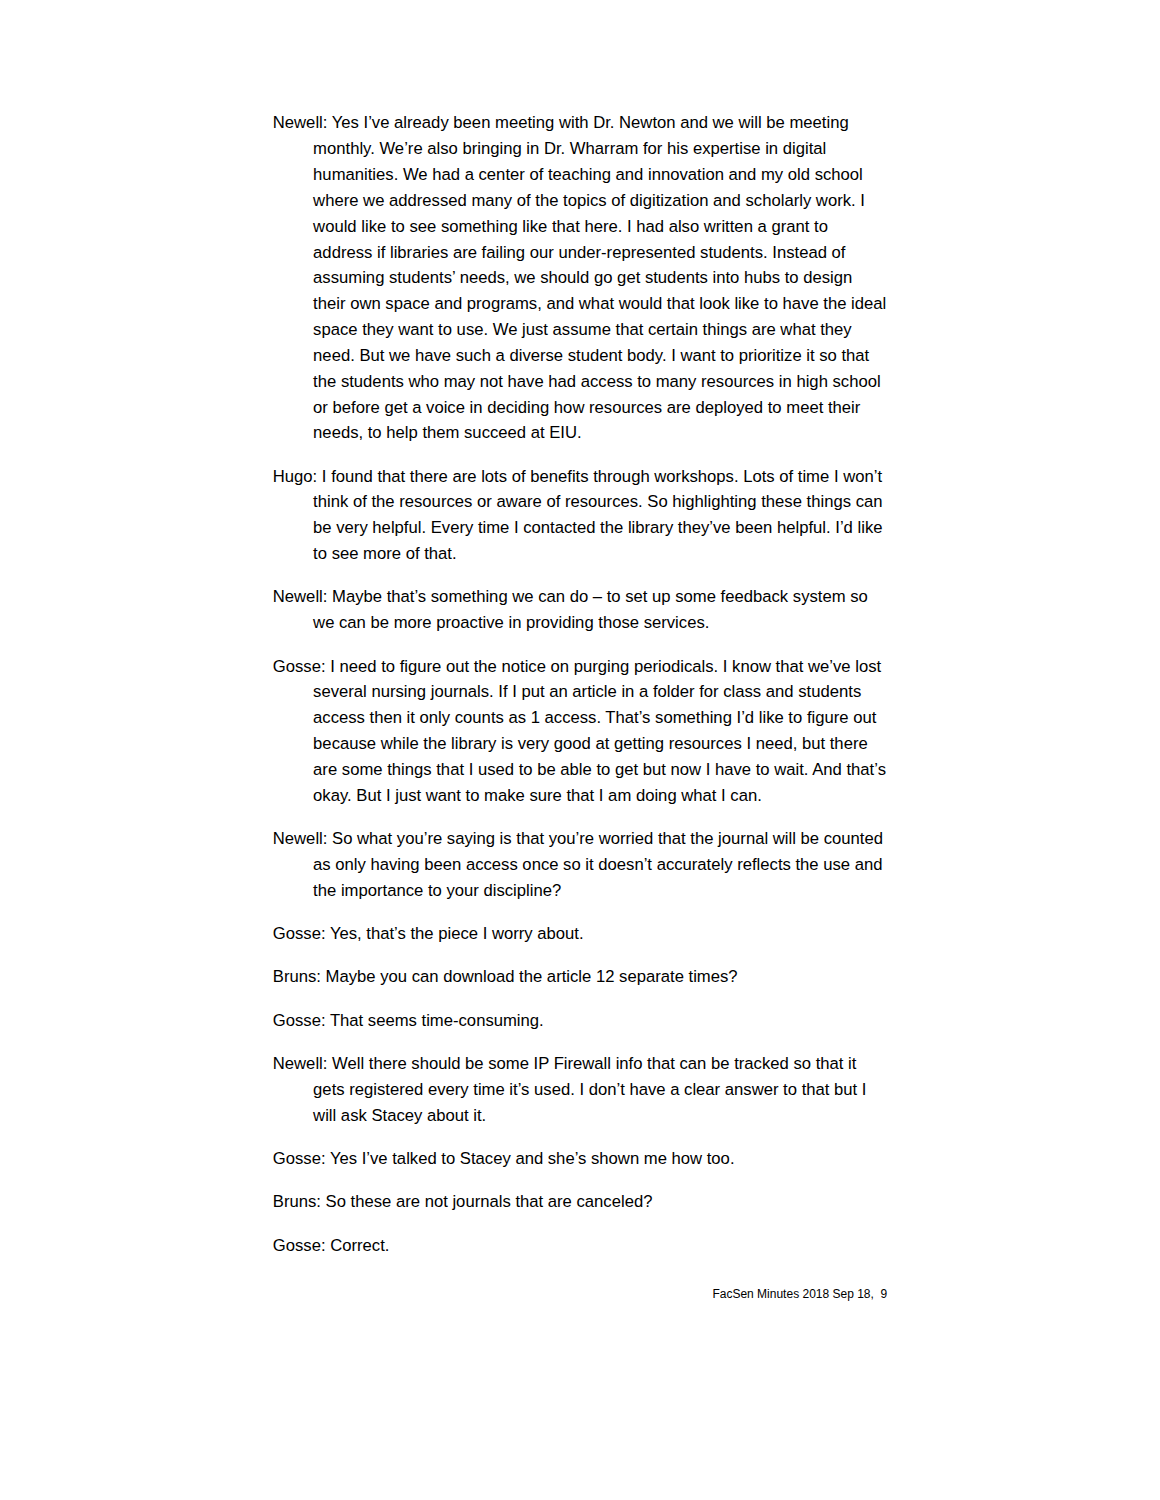Newell: Yes I’ve already been meeting with Dr. Newton and we will be meeting monthly. We’re also bringing in Dr. Wharram for his expertise in digital humanities. We had a center of teaching and innovation and my old school where we addressed many of the topics of digitization and scholarly work. I would like to see something like that here. I had also written a grant to address if libraries are failing our under-represented students. Instead of assuming students’ needs, we should go get students into hubs to design their own space and programs, and what would that look like to have the ideal space they want to use. We just assume that certain things are what they need. But we have such a diverse student body. I want to prioritize it so that the students who may not have had access to many resources in high school or before get a voice in deciding how resources are deployed to meet their needs, to help them succeed at EIU.
Hugo: I found that there are lots of benefits through workshops. Lots of time I won’t think of the resources or aware of resources. So highlighting these things can be very helpful. Every time I contacted the library they’ve been helpful. I’d like to see more of that.
Newell: Maybe that’s something we can do – to set up some feedback system so we can be more proactive in providing those services.
Gosse: I need to figure out the notice on purging periodicals. I know that we’ve lost several nursing journals. If I put an article in a folder for class and students access then it only counts as 1 access. That’s something I’d like to figure out because while the library is very good at getting resources I need, but there are some things that I used to be able to get but now I have to wait. And that’s okay. But I just want to make sure that I am doing what I can.
Newell: So what you’re saying is that you’re worried that the journal will be counted as only having been access once so it doesn’t accurately reflects the use and the importance to your discipline?
Gosse: Yes, that’s the piece I worry about.
Bruns: Maybe you can download the article 12 separate times?
Gosse: That seems time-consuming.
Newell: Well there should be some IP Firewall info that can be tracked so that it gets registered every time it’s used. I don’t have a clear answer to that but I will ask Stacey about it.
Gosse: Yes I’ve talked to Stacey and she’s shown me how too.
Bruns: So these are not journals that are canceled?
Gosse: Correct.
FacSen Minutes 2018 Sep 18, 9